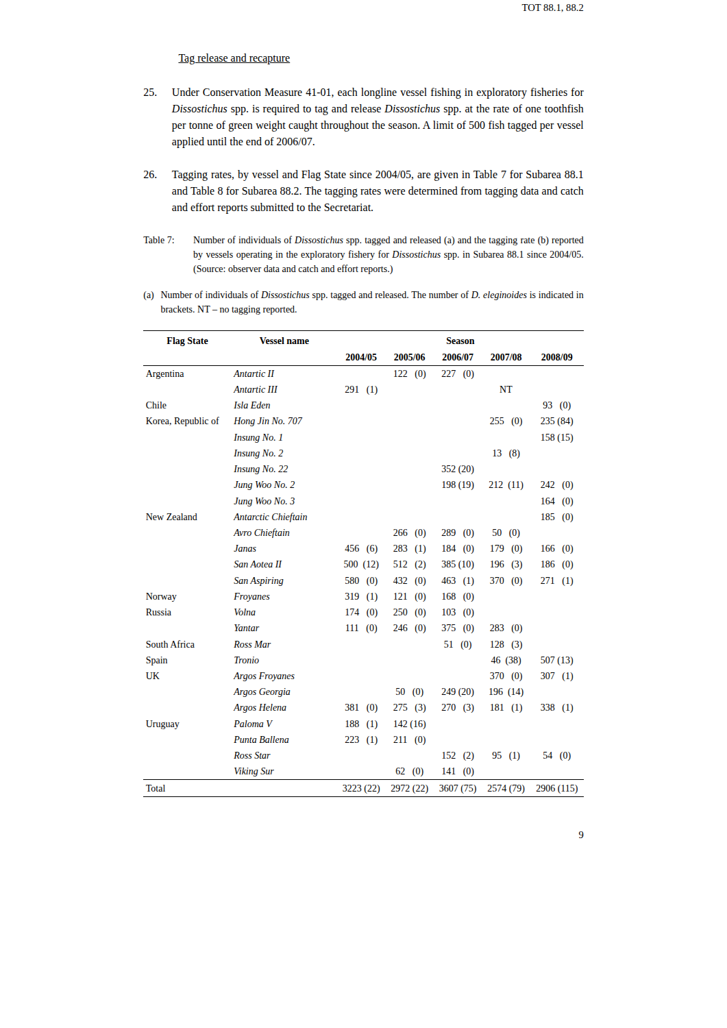TOT 88.1, 88.2
Tag release and recapture
25.
Under Conservation Measure 41-01, each longline vessel fishing in exploratory fisheries for Dissostichus spp. is required to tag and release Dissostichus spp. at the rate of one toothfish per tonne of green weight caught throughout the season. A limit of 500 fish tagged per vessel applied until the end of 2006/07.
26.
Tagging rates, by vessel and Flag State since 2004/05, are given in Table 7 for Subarea 88.1 and Table 8 for Subarea 88.2. The tagging rates were determined from tagging data and catch and effort reports submitted to the Secretariat.
Table 7:
Number of individuals of Dissostichus spp. tagged and released (a) and the tagging rate (b) reported by vessels operating in the exploratory fishery for Dissostichus spp. in Subarea 88.1 since 2004/05. (Source: observer data and catch and effort reports.)
(a)
Number of individuals of Dissostichus spp. tagged and released. The number of D. eleginoides is indicated in brackets. NT – no tagging reported.
| Flag State | Vessel name | Season |
| --- | --- | --- |
| | | 2004/05 | 2005/06 | 2006/07 | 2007/08 | 2008/09 |
| Argentina | Antartic II | | 122 (0) | 227 (0) | | |
| | Antartic III | 291 (1) | | | NT | |
| Chile | Isla Eden | | | | | 93 (0) |
| Korea, Republic of | Hong Jin No. 707 | | | | 255 (0) | 235 (84) |
| | Insung No. 1 | | | | | 158 (15) |
| | Insung No. 2 | | | | 13 (8) | |
| | Insung No. 22 | | | 352 (20) | | |
| | Jung Woo No. 2 | | | 198 (19) | 212 (11) | 242 (0) |
| | Jung Woo No. 3 | | | | | 164 (0) |
| New Zealand | Antarctic Chieftain | | | | | 185 (0) |
| | Avro Chieftain | | 266 (0) | 289 (0) | 50 (0) | |
| | Janas | 456 (6) | 283 (1) | 184 (0) | 179 (0) | 166 (0) |
| | San Aotea II | 500 (12) | 512 (2) | 385 (10) | 196 (3) | 186 (0) |
| | San Aspiring | 580 (0) | 432 (0) | 463 (1) | 370 (0) | 271 (1) |
| Norway | Froyanes | 319 (1) | 121 (0) | 168 (0) | | |
| Russia | Volna | 174 (0) | 250 (0) | 103 (0) | | |
| | Yantar | 111 (0) | 246 (0) | 375 (0) | 283 (0) | |
| South Africa | Ross Mar | | | 51 (0) | 128 (3) | |
| Spain | Tronio | | | | 46 (38) | 507 (13) |
| UK | Argos Froyanes | | | | 370 (0) | 307 (1) |
| | Argos Georgia | | 50 (0) | 249 (20) | 196 (14) | |
| | Argos Helena | 381 (0) | 275 (3) | 270 (3) | 181 (1) | 338 (1) |
| Uruguay | Paloma V | 188 (1) | 142 (16) | | | |
| | Punta Ballena | 223 (1) | 211 (0) | | | |
| | Ross Star | | | 152 (2) | 95 (1) | 54 (0) |
| | Viking Sur | | 62 (0) | 141 (0) | | |
| Total | | 3223 (22) | 2972 (22) | 3607 (75) | 2574 (79) | 2906 (115) |
9